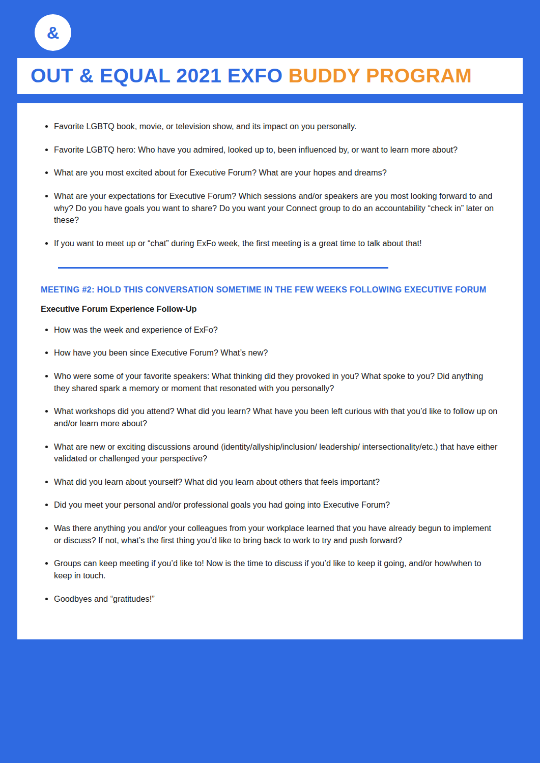&
OUT & EQUAL 2021 EXFO BUDDY PROGRAM
Favorite LGBTQ book, movie, or television show, and its impact on you personally.
Favorite LGBTQ hero: Who have you admired, looked up to, been influenced by, or want to learn more about?
What are you most excited about for Executive Forum? What are your hopes and dreams?
What are your expectations for Executive Forum? Which sessions and/or speakers are you most looking forward to and why? Do you have goals you want to share? Do you want your Connect group to do an accountability “check in” later on these?
If you want to meet up or “chat” during ExFo week, the first meeting is a great time to talk about that!
Meeting #2: Hold this conversation sometime in the few weeks following Executive Forum
Executive Forum Experience Follow-Up
How was the week and experience of ExFo?
How have you been since Executive Forum? What’s new?
Who were some of your favorite speakers: What thinking did they provoked in you? What spoke to you? Did anything they shared spark a memory or moment that resonated with you personally?
What workshops did you attend? What did you learn? What have you been left curious with that you’d like to follow up on and/or learn more about?
What are new or exciting discussions around (identity/allyship/inclusion/ leadership/ intersectionality/etc.) that have either validated or challenged your perspective?
What did you learn about yourself? What did you learn about others that feels important?
Did you meet your personal and/or professional goals you had going into Executive Forum?
Was there anything you and/or your colleagues from your workplace learned that you have already begun to implement or discuss? If not, what’s the first thing you’d like to bring back to work to try and push forward?
Groups can keep meeting if you’d like to! Now is the time to discuss if you’d like to keep it going, and/or how/when to keep in touch.
Goodbyes and “gratitudes!”